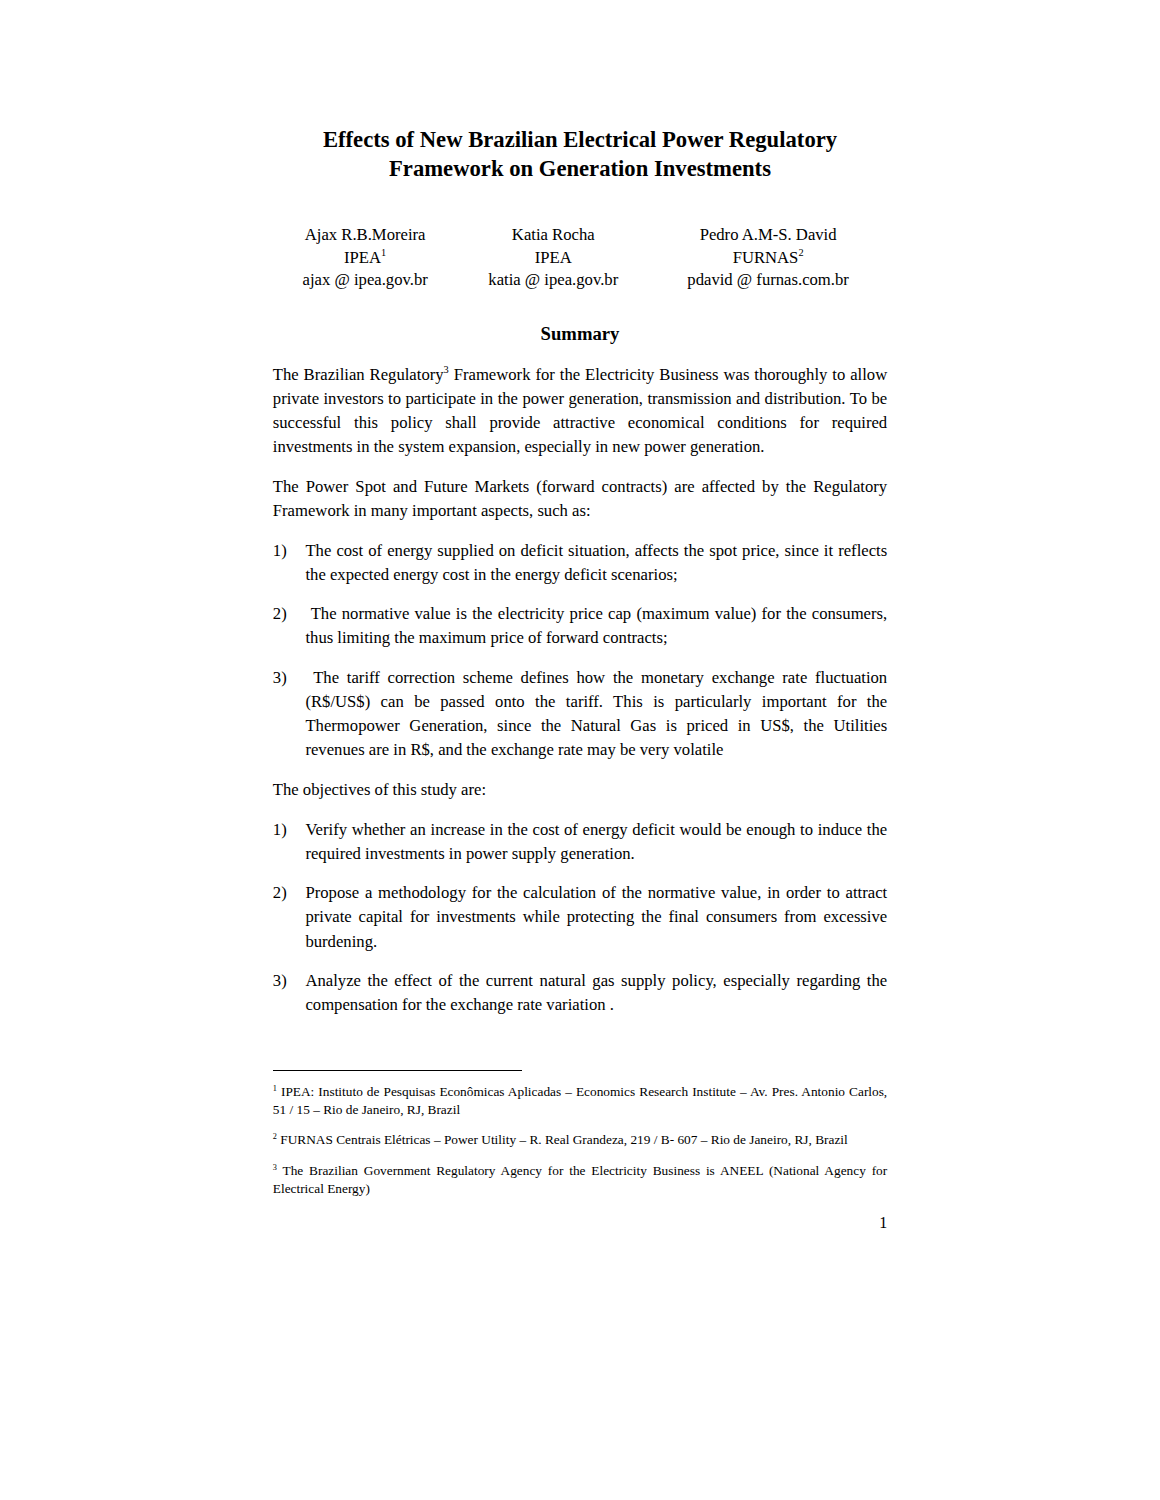Effects of New Brazilian Electrical Power Regulatory Framework on Generation Investments
| Ajax R.B.Moreira IPEA 1 ajax @ ipea.gov.br | Katia Rocha IPEA katia @ ipea.gov.br | Pedro A.M-S. David FURNAS 2 pdavid @ furnas.com.br |
Summary
The Brazilian Regulatory3 Framework for the Electricity Business was thoroughly to allow private investors to participate in the power generation, transmission and distribution. To be successful this policy shall provide attractive economical conditions for required investments in the system expansion, especially in new power generation.
The Power Spot and Future Markets (forward contracts) are affected by the Regulatory Framework in many important aspects, such as:
The cost of energy supplied on deficit situation, affects the spot price, since it reflects the expected energy cost in the energy deficit scenarios;
The normative value is the electricity price cap (maximum value) for the consumers, thus limiting the maximum price of forward contracts;
The tariff correction scheme defines how the monetary exchange rate fluctuation (R$/US$) can be passed onto the tariff. This is particularly important for the Thermopower Generation, since the Natural Gas is priced in US$, the Utilities revenues are in R$, and the exchange rate may be very volatile
The objectives of this study are:
Verify whether an increase in the cost of energy deficit would be enough to induce the required investments in power supply generation.
Propose a methodology for the calculation of the normative value, in order to attract private capital for investments while protecting the final consumers from excessive burdening.
Analyze the effect of the current natural gas supply policy, especially regarding the compensation for the exchange rate variation .
1 IPEA: Instituto de Pesquisas Econômicas Aplicadas – Economics Research Institute – Av. Pres. Antonio Carlos, 51 / 15 – Rio de Janeiro, RJ, Brazil
2 FURNAS Centrais Elétricas – Power Utility – R. Real Grandeza, 219 / B- 607 – Rio de Janeiro, RJ, Brazil
3 The Brazilian Government Regulatory Agency for the Electricity Business is ANEEL (National Agency for Electrical Energy)
1